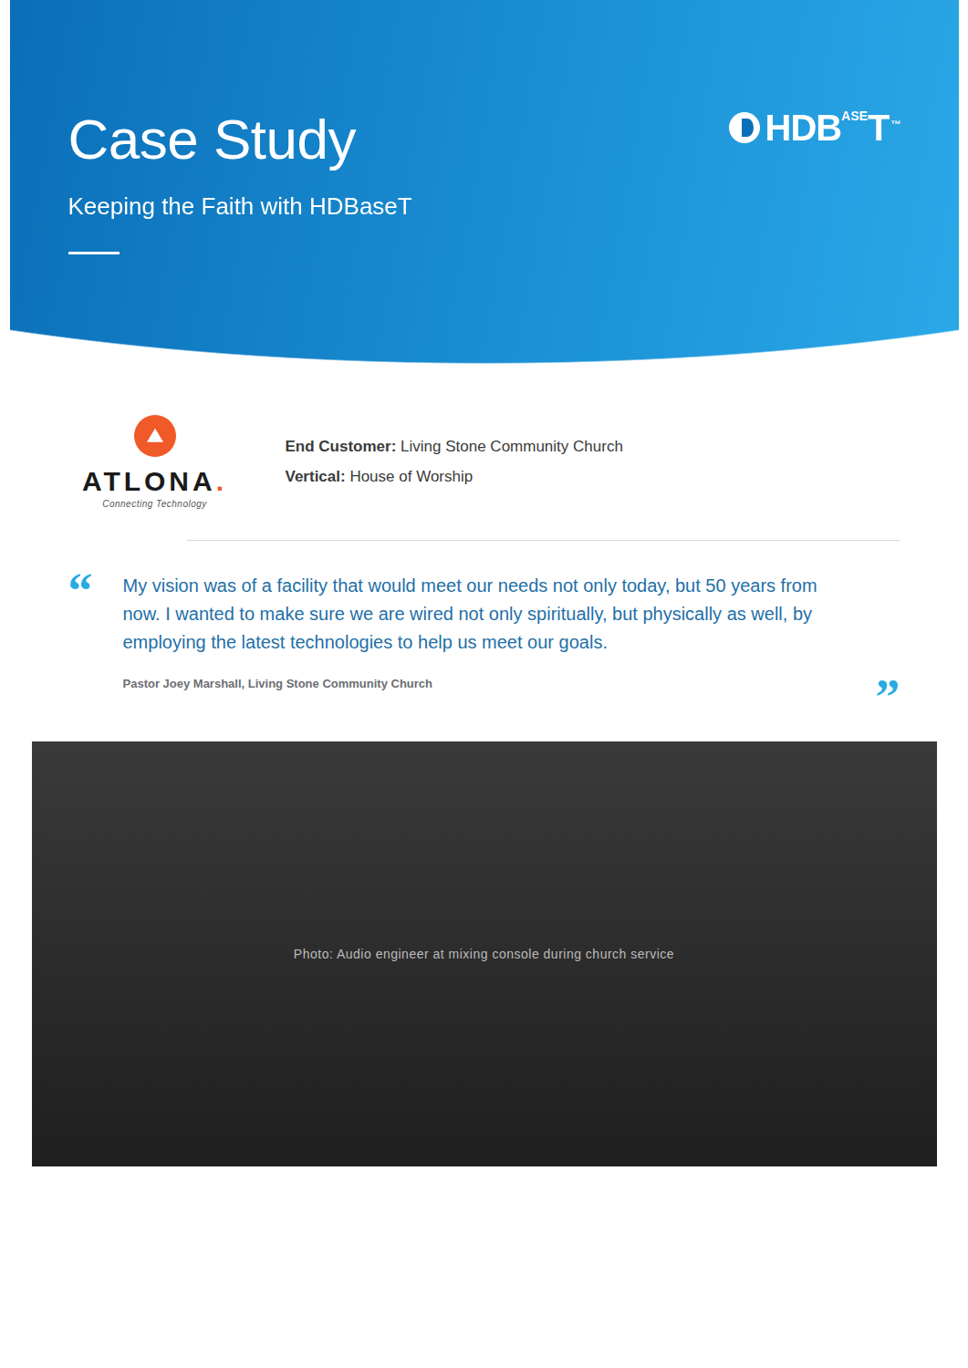HDBASET™
Case Study
Keeping the Faith with HDBaseT
ATLONA.
Connecting Technology
End Customer: Living Stone Community Church
Vertical: House of Worship
“
My vision was of a facility that would meet our needs not only today, but 50 years from now. I wanted to make sure we are wired not only spiritually, but physically as well, by employing the latest technologies to help us meet our goals.
Pastor Joey Marshall, Living Stone Community Church ”
Photo: Audio engineer at mixing console during church service